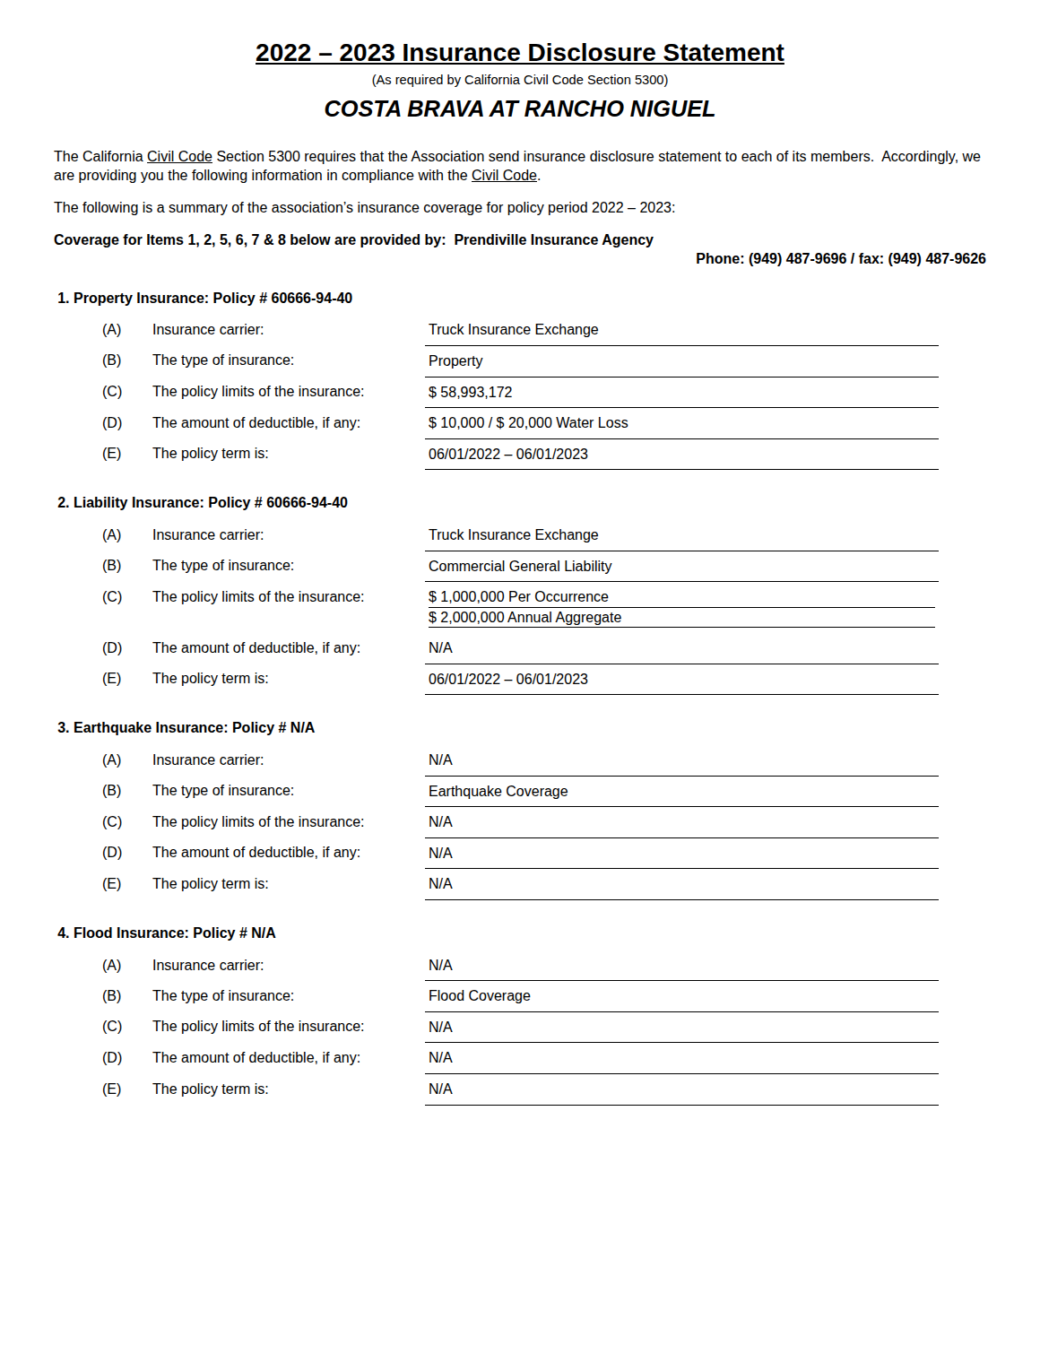2022 – 2023 Insurance Disclosure Statement
(As required by California Civil Code Section 5300)
COSTA BRAVA AT RANCHO NIGUEL
The California Civil Code Section 5300 requires that the Association send insurance disclosure statement to each of its members. Accordingly, we are providing you the following information in compliance with the Civil Code.
The following is a summary of the association’s insurance coverage for policy period 2022 – 2023:
Coverage for Items 1, 2, 5, 6, 7 & 8 below are provided by: Prendiville Insurance Agency
Phone: (949) 487-9696 / fax: (949) 487-9626
Property Insurance: Policy # 60666-94-40
| (A) | Insurance carrier: | Truck Insurance Exchange |
| (B) | The type of insurance: | Property |
| (C) | The policy limits of the insurance: | $ 58,993,172 |
| (D) | The amount of deductible, if any: | $ 10,000 / $ 20,000 Water Loss |
| (E) | The policy term is: | 06/01/2022 – 06/01/2023 |
Liability Insurance: Policy # 60666-94-40
| (A) | Insurance carrier: | Truck Insurance Exchange |
| (B) | The type of insurance: | Commercial General Liability |
| (C) | The policy limits of the insurance: | $ 1,000,000 Per Occurrence $ 2,000,000 Annual Aggregate |
| (D) | The amount of deductible, if any: | N/A |
| (E) | The policy term is: | 06/01/2022 – 06/01/2023 |
Earthquake Insurance: Policy # N/A
| (A) | Insurance carrier: | N/A |
| (B) | The type of insurance: | Earthquake Coverage |
| (C) | The policy limits of the insurance: | N/A |
| (D) | The amount of deductible, if any: | N/A |
| (E) | The policy term is: | N/A |
Flood Insurance: Policy # N/A
| (A) | Insurance carrier: | N/A |
| (B) | The type of insurance: | Flood Coverage |
| (C) | The policy limits of the insurance: | N/A |
| (D) | The amount of deductible, if any: | N/A |
| (E) | The policy term is: | N/A |